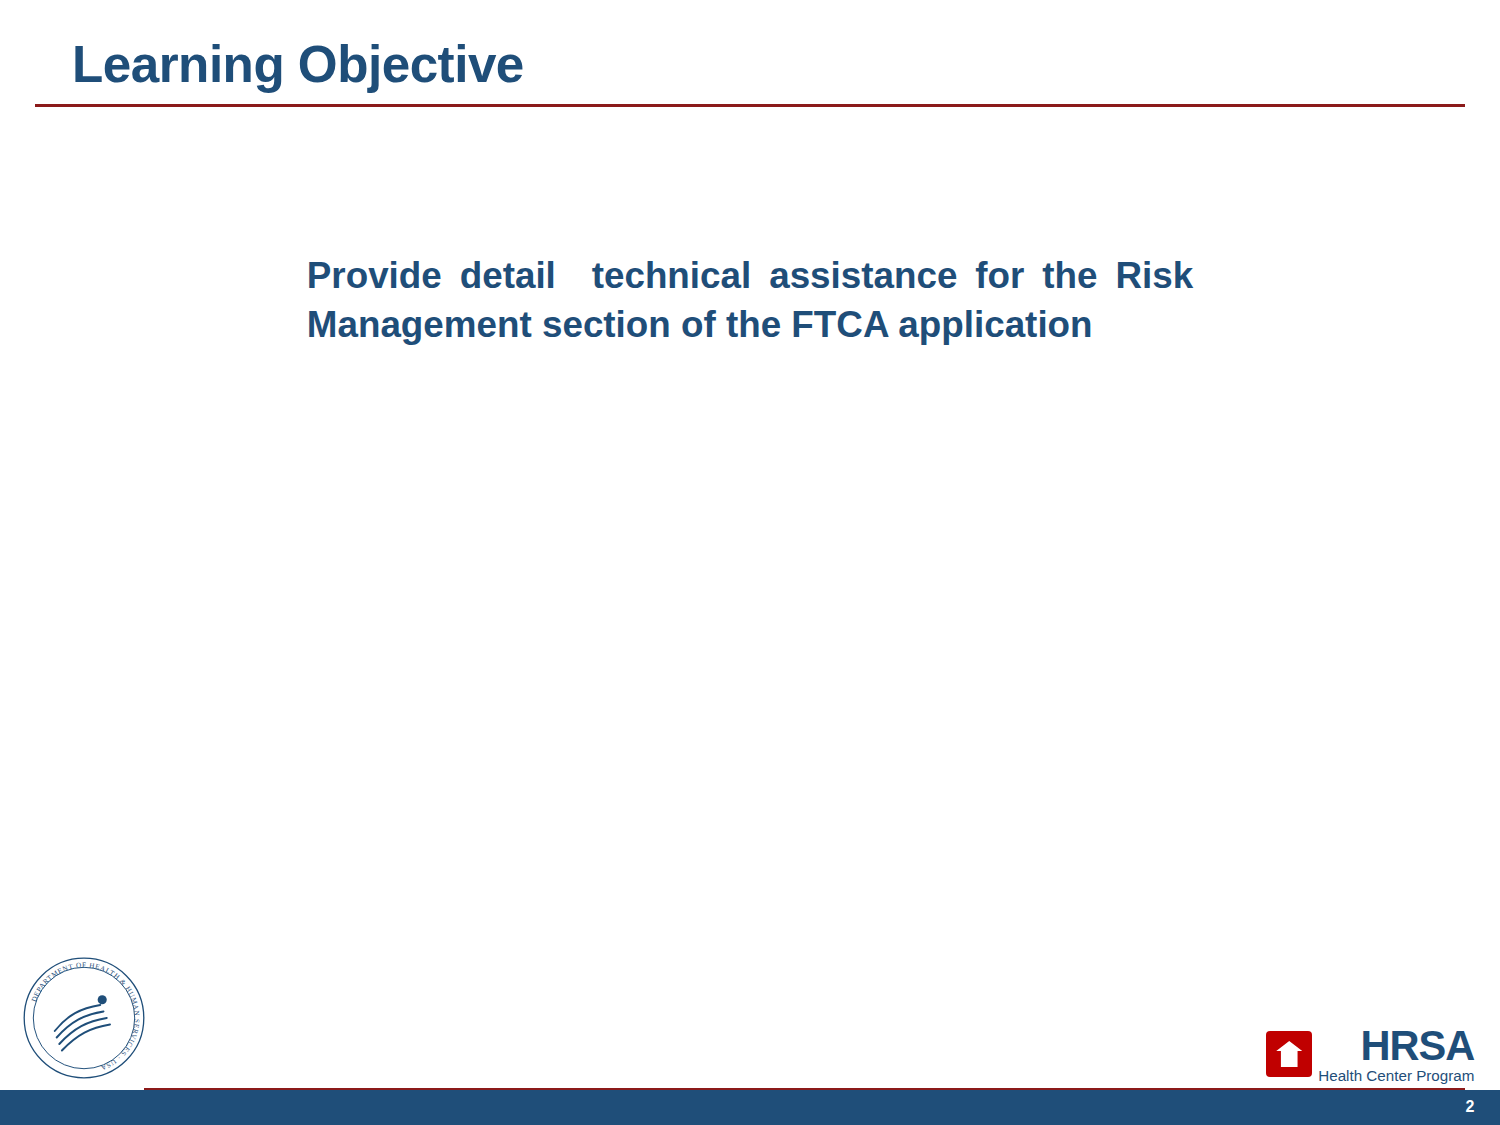Learning Objective
Provide detail technical assistance for the Risk Management section of the FTCA application
DEPARTMENT OF HEALTH & HUMAN SERVICES · USA
HRSA
Health Center Program
2